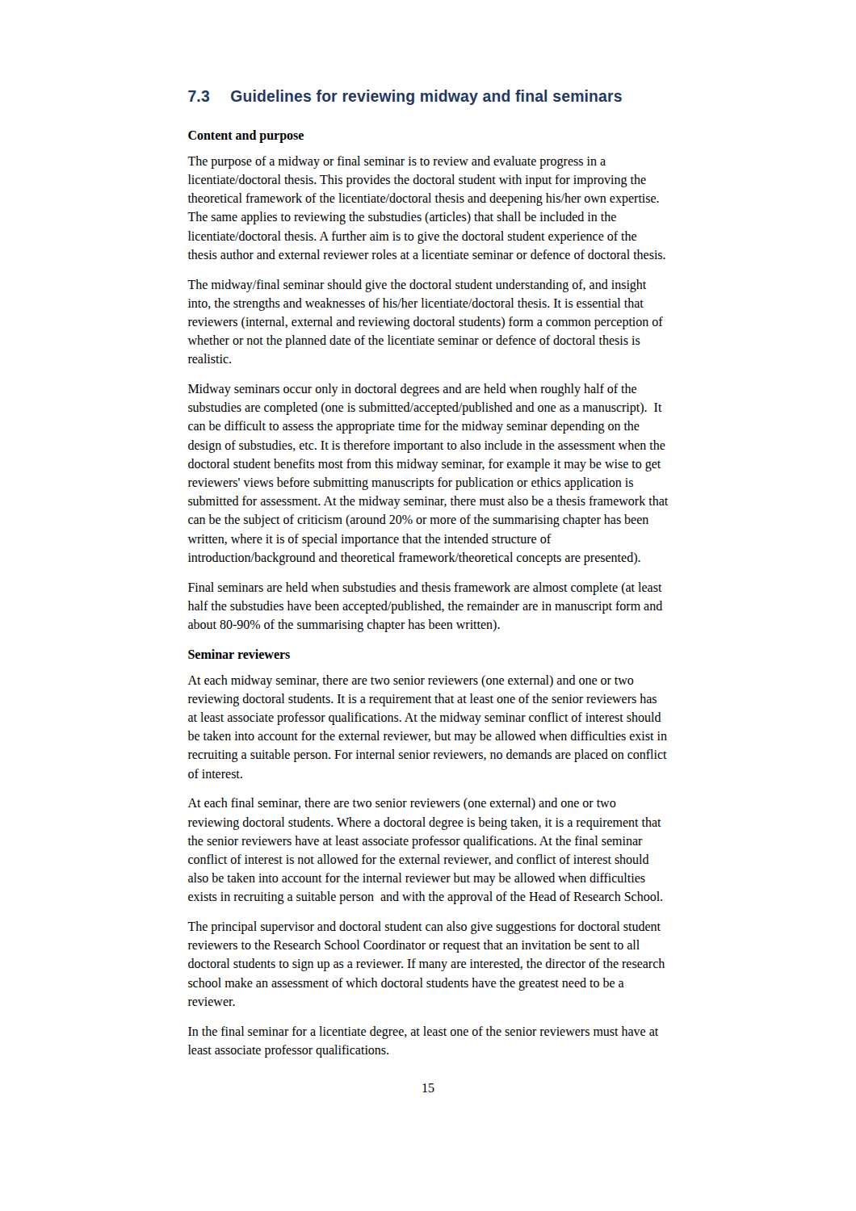7.3 Guidelines for reviewing midway and final seminars
Content and purpose
The purpose of a midway or final seminar is to review and evaluate progress in a licentiate/doctoral thesis. This provides the doctoral student with input for improving the theoretical framework of the licentiate/doctoral thesis and deepening his/her own expertise. The same applies to reviewing the substudies (articles) that shall be included in the licentiate/doctoral thesis. A further aim is to give the doctoral student experience of the thesis author and external reviewer roles at a licentiate seminar or defence of doctoral thesis.
The midway/final seminar should give the doctoral student understanding of, and insight into, the strengths and weaknesses of his/her licentiate/doctoral thesis. It is essential that reviewers (internal, external and reviewing doctoral students) form a common perception of whether or not the planned date of the licentiate seminar or defence of doctoral thesis is realistic.
Midway seminars occur only in doctoral degrees and are held when roughly half of the substudies are completed (one is submitted/accepted/published and one as a manuscript). It can be difficult to assess the appropriate time for the midway seminar depending on the design of substudies, etc. It is therefore important to also include in the assessment when the doctoral student benefits most from this midway seminar, for example it may be wise to get reviewers' views before submitting manuscripts for publication or ethics application is submitted for assessment. At the midway seminar, there must also be a thesis framework that can be the subject of criticism (around 20% or more of the summarising chapter has been written, where it is of special importance that the intended structure of introduction/background and theoretical framework/theoretical concepts are presented).
Final seminars are held when substudies and thesis framework are almost complete (at least half the substudies have been accepted/published, the remainder are in manuscript form and about 80-90% of the summarising chapter has been written).
Seminar reviewers
At each midway seminar, there are two senior reviewers (one external) and one or two reviewing doctoral students. It is a requirement that at least one of the senior reviewers has at least associate professor qualifications. At the midway seminar conflict of interest should be taken into account for the external reviewer, but may be allowed when difficulties exist in recruiting a suitable person. For internal senior reviewers, no demands are placed on conflict of interest.
At each final seminar, there are two senior reviewers (one external) and one or two reviewing doctoral students. Where a doctoral degree is being taken, it is a requirement that the senior reviewers have at least associate professor qualifications. At the final seminar conflict of interest is not allowed for the external reviewer, and conflict of interest should also be taken into account for the internal reviewer but may be allowed when difficulties exists in recruiting a suitable person and with the approval of the Head of Research School.
The principal supervisor and doctoral student can also give suggestions for doctoral student reviewers to the Research School Coordinator or request that an invitation be sent to all doctoral students to sign up as a reviewer. If many are interested, the director of the research school make an assessment of which doctoral students have the greatest need to be a reviewer.
In the final seminar for a licentiate degree, at least one of the senior reviewers must have at least associate professor qualifications.
15